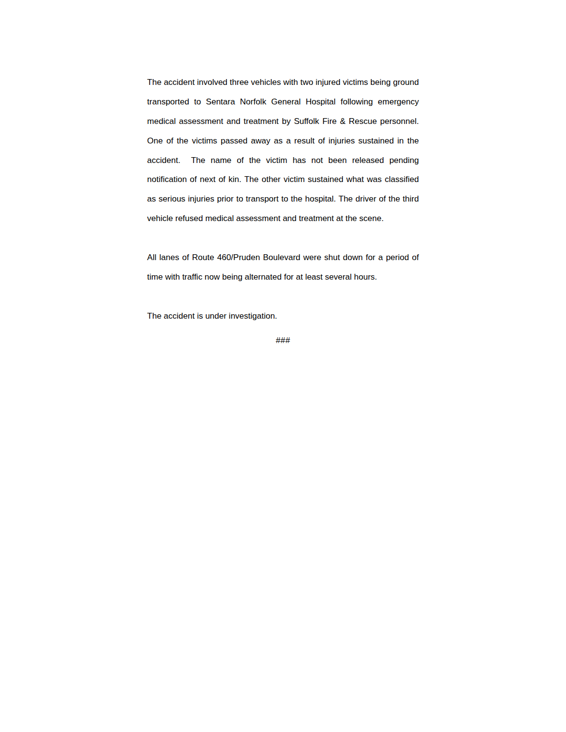The accident involved three vehicles with two injured victims being ground transported to Sentara Norfolk General Hospital following emergency medical assessment and treatment by Suffolk Fire & Rescue personnel. One of the victims passed away as a result of injuries sustained in the accident. The name of the victim has not been released pending notification of next of kin. The other victim sustained what was classified as serious injuries prior to transport to the hospital. The driver of the third vehicle refused medical assessment and treatment at the scene.
All lanes of Route 460/Pruden Boulevard were shut down for a period of time with traffic now being alternated for at least several hours.
The accident is under investigation.
###